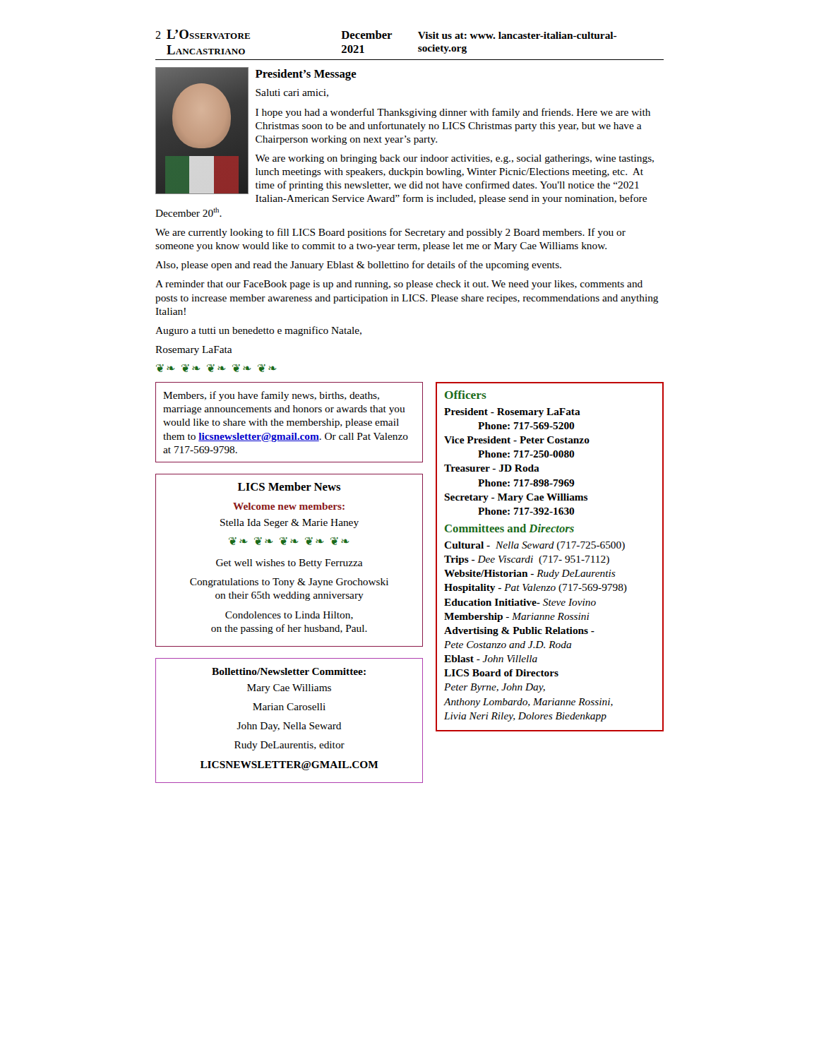2 L’Osservatore Lancastriano December 2021 Visit us at: www. lancaster-italian-cultural-society.org
President’s Message
Saluti cari amici,
I hope you had a wonderful Thanksgiving dinner with family and friends. Here we are with Christmas soon to be and unfortunately no LICS Christmas party this year, but we have a Chairperson working on next year’s party.
We are working on bringing back our indoor activities, e.g., social gatherings, wine tastings, lunch meetings with speakers, duckpin bowling, Winter Picnic/Elections meeting, etc. At time of printing this newsletter, we did not have confirmed dates. You'll notice the “2021 Italian-American Service Award” form is included, please send in your nomination, before December 20th.
We are currently looking to fill LICS Board positions for Secretary and possibly 2 Board members. If you or someone you know would like to commit to a two-year term, please let me or Mary Cae Williams know.
Also, please open and read the January Eblast & bollettino for details of the upcoming events.
A reminder that our FaceBook page is up and running, so please check it out. We need your likes, comments and posts to increase member awareness and participation in LICS. Please share recipes, recommendations and anything Italian!
Auguro a tutti un benedetto e magnifico Natale,
Rosemary LaFata
❦❧ ❦❧ ❦❧ ❦❧ ❦❧
Members, if you have family news, births, deaths, marriage announcements and honors or awards that you would like to share with the membership, please email them to licsnewsletter@gmail.com. Or call Pat Valenzo at 717-569-9798.
LICS Member News
Welcome new members:
Stella Ida Seger & Marie Haney
❦❧ ❦❧ ❦❧ ❦❧ ❦❧
Get well wishes to Betty Ferruzza
Congratulations to Tony & Jayne Grochowski
on their 65th wedding anniversary
Condolences to Linda Hilton,
on the passing of her husband, Paul.
Bollettino/Newsletter Committee:
Mary Cae Williams
Marian Caroselli
John Day, Nella Seward
Rudy DeLaurentis, editor
LICSNEWSLETTER@GMAIL.COM
Officers
President - Rosemary LaFata
Phone: 717-569-5200
Vice President - Peter Costanzo
Phone: 717-250-0080
Treasurer - JD Roda
Phone: 717-898-7969
Secretary - Mary Cae Williams
Phone: 717-392-1630
Committees and Directors
Cultural - Nella Seward (717-725-6500)
Trips - Dee Viscardi (717- 951-7112)
Website/Historian - Rudy DeLaurentis
Hospitality - Pat Valenzo (717-569-9798)
Education Initiative- Steve Iovino
Membership - Marianne Rossini
Advertising & Public Relations -
Pete Costanzo and J.D. Roda
Eblast - John Villella
LICS Board of Directors
Peter Byrne, John Day,
Anthony Lombardo, Marianne Rossini,
Livia Neri Riley, Dolores Biedenkapp